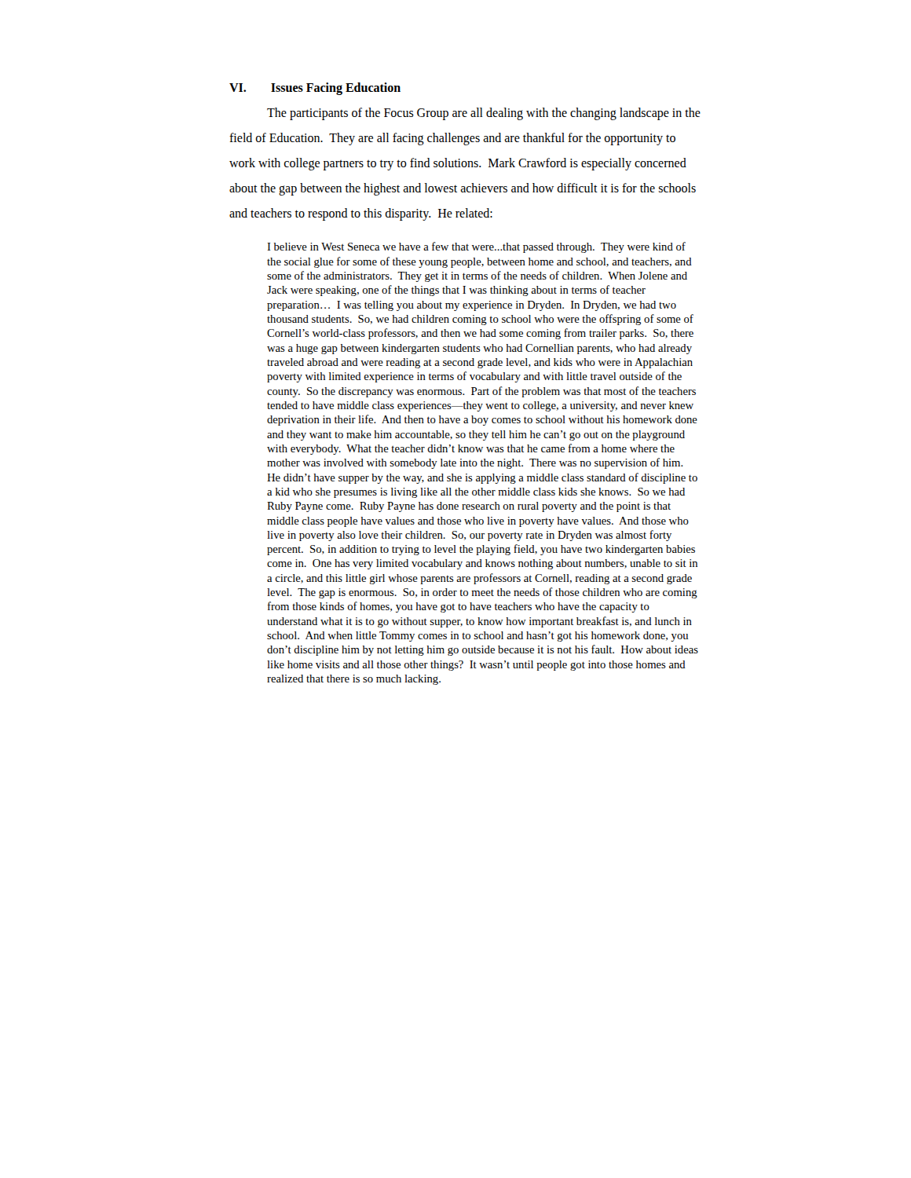VI. Issues Facing Education
The participants of the Focus Group are all dealing with the changing landscape in the field of Education. They are all facing challenges and are thankful for the opportunity to work with college partners to try to find solutions. Mark Crawford is especially concerned about the gap between the highest and lowest achievers and how difficult it is for the schools and teachers to respond to this disparity. He related:
I believe in West Seneca we have a few that were...that passed through. They were kind of the social glue for some of these young people, between home and school, and teachers, and some of the administrators. They get it in terms of the needs of children. When Jolene and Jack were speaking, one of the things that I was thinking about in terms of teacher preparation… I was telling you about my experience in Dryden. In Dryden, we had two thousand students. So, we had children coming to school who were the offspring of some of Cornell’s world-class professors, and then we had some coming from trailer parks. So, there was a huge gap between kindergarten students who had Cornellian parents, who had already traveled abroad and were reading at a second grade level, and kids who were in Appalachian poverty with limited experience in terms of vocabulary and with little travel outside of the county. So the discrepancy was enormous. Part of the problem was that most of the teachers tended to have middle class experiences—they went to college, a university, and never knew deprivation in their life. And then to have a boy comes to school without his homework done and they want to make him accountable, so they tell him he can’t go out on the playground with everybody. What the teacher didn’t know was that he came from a home where the mother was involved with somebody late into the night. There was no supervision of him. He didn’t have supper by the way, and she is applying a middle class standard of discipline to a kid who she presumes is living like all the other middle class kids she knows. So we had Ruby Payne come. Ruby Payne has done research on rural poverty and the point is that middle class people have values and those who live in poverty have values. And those who live in poverty also love their children. So, our poverty rate in Dryden was almost forty percent. So, in addition to trying to level the playing field, you have two kindergarten babies come in. One has very limited vocabulary and knows nothing about numbers, unable to sit in a circle, and this little girl whose parents are professors at Cornell, reading at a second grade level. The gap is enormous. So, in order to meet the needs of those children who are coming from those kinds of homes, you have got to have teachers who have the capacity to understand what it is to go without supper, to know how important breakfast is, and lunch in school. And when little Tommy comes in to school and hasn’t got his homework done, you don’t discipline him by not letting him go outside because it is not his fault. How about ideas like home visits and all those other things? It wasn’t until people got into those homes and realized that there is so much lacking.